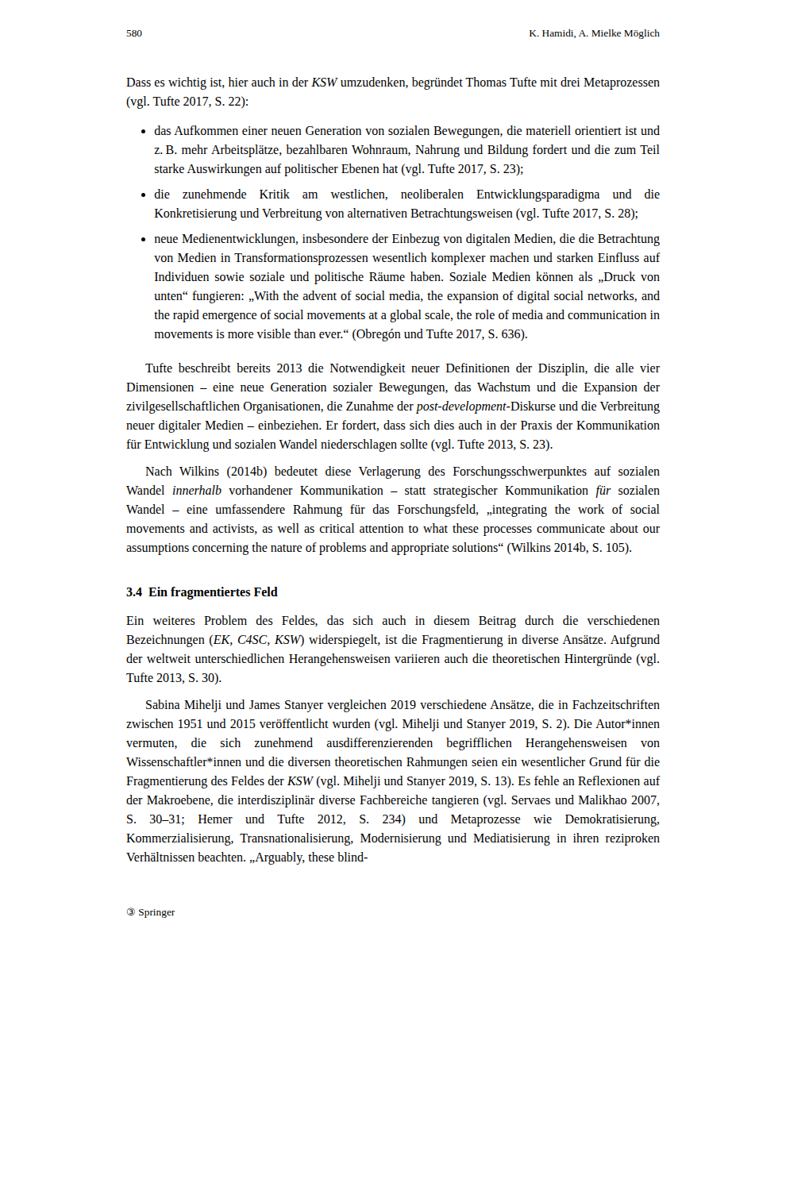580 K. Hamidi, A. Mielke Möglich
Dass es wichtig ist, hier auch in der KSW umzudenken, begründet Thomas Tufte mit drei Metaprozessen (vgl. Tufte 2017, S. 22):
das Aufkommen einer neuen Generation von sozialen Bewegungen, die materiell orientiert ist und z. B. mehr Arbeitsplätze, bezahlbaren Wohnraum, Nahrung und Bildung fordert und die zum Teil starke Auswirkungen auf politischer Ebenen hat (vgl. Tufte 2017, S. 23);
die zunehmende Kritik am westlichen, neoliberalen Entwicklungsparadigma und die Konkretisierung und Verbreitung von alternativen Betrachtungsweisen (vgl. Tufte 2017, S. 28);
neue Medienentwicklungen, insbesondere der Einbezug von digitalen Medien, die die Betrachtung von Medien in Transformationsprozessen wesentlich komplexer machen und starken Einfluss auf Individuen sowie soziale und politische Räume haben. Soziale Medien können als „Druck von unten“ fungieren: „With the advent of social media, the expansion of digital social networks, and the rapid emergence of social movements at a global scale, the role of media and communication in movements is more visible than ever.“ (Obregón und Tufte 2017, S. 636).
Tufte beschreibt bereits 2013 die Notwendigkeit neuer Definitionen der Disziplin, die alle vier Dimensionen – eine neue Generation sozialer Bewegungen, das Wachstum und die Expansion der zivilgesellschaftlichen Organisationen, die Zunahme der post-development-Diskurse und die Verbreitung neuer digitaler Medien – einbeziehen. Er fordert, dass sich dies auch in der Praxis der Kommunikation für Entwicklung und sozialen Wandel niederschlagen sollte (vgl. Tufte 2013, S. 23).
Nach Wilkins (2014b) bedeutet diese Verlagerung des Forschungsschwerpunktes auf sozialen Wandel innerhalb vorhandener Kommunikation – statt strategischer Kommunikation für sozialen Wandel – eine umfassendere Rahmung für das Forschungsfeld, „integrating the work of social movements and activists, as well as critical attention to what these processes communicate about our assumptions concerning the nature of problems and appropriate solutions“ (Wilkins 2014b, S. 105).
3.4 Ein fragmentiertes Feld
Ein weiteres Problem des Feldes, das sich auch in diesem Beitrag durch die verschiedenen Bezeichnungen (EK, C4SC, KSW) widerspiegelt, ist die Fragmentierung in diverse Ansätze. Aufgrund der weltweit unterschiedlichen Herangehensweisen variieren auch die theoretischen Hintergründe (vgl. Tufte 2013, S. 30).
Sabina Mihelji und James Stanyer vergleichen 2019 verschiedene Ansätze, die in Fachzeitschriften zwischen 1951 und 2015 veröffentlicht wurden (vgl. Mihelji und Stanyer 2019, S. 2). Die Autor*innen vermuten, die sich zunehmend ausdifferenzierenden begrifflichen Herangehensweisen von Wissenschaftler*innen und die diversen theoretischen Rahmungen seien ein wesentlicher Grund für die Fragmentierung des Feldes der KSW (vgl. Mihelji und Stanyer 2019, S. 13). Es fehle an Reflexionen auf der Makroebene, die interdisziplinär diverse Fachbereiche tangieren (vgl. Servaes und Malikhao 2007, S. 30–31; Hemer und Tufte 2012, S. 234) und Metaprozesse wie Demokratisierung, Kommerzialisierung, Transnationalisierung, Modernisierung und Mediatisierung in ihren reziproken Verhältnissen beachten. „Arguably, these blind-
③ Springer